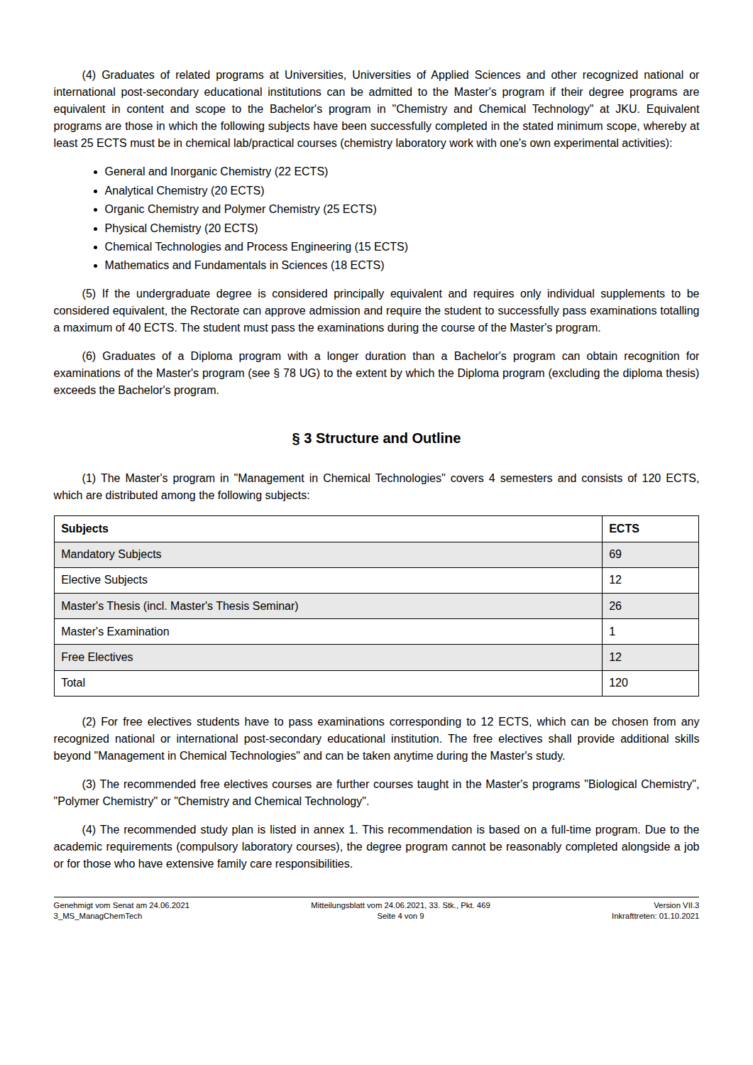(4) Graduates of related programs at Universities, Universities of Applied Sciences and other recognized national or international post-secondary educational institutions can be admitted to the Master's program if their degree programs are equivalent in content and scope to the Bachelor's program in "Chemistry and Chemical Technology" at JKU. Equivalent programs are those in which the following subjects have been successfully completed in the stated minimum scope, whereby at least 25 ECTS must be in chemical lab/practical courses (chemistry laboratory work with one's own experimental activities):
General and Inorganic Chemistry (22 ECTS)
Analytical Chemistry (20 ECTS)
Organic Chemistry and Polymer Chemistry (25 ECTS)
Physical Chemistry (20 ECTS)
Chemical Technologies and Process Engineering (15 ECTS)
Mathematics and Fundamentals in Sciences (18 ECTS)
(5) If the undergraduate degree is considered principally equivalent and requires only individual supplements to be considered equivalent, the Rectorate can approve admission and require the student to successfully pass examinations totalling a maximum of 40 ECTS. The student must pass the examinations during the course of the Master's program.
(6) Graduates of a Diploma program with a longer duration than a Bachelor's program can obtain recognition for examinations of the Master's program (see § 78 UG) to the extent by which the Diploma program (excluding the diploma thesis) exceeds the Bachelor's program.
§ 3 Structure and Outline
(1) The Master's program in "Management in Chemical Technologies" covers 4 semesters and consists of 120 ECTS, which are distributed among the following subjects:
| Subjects | ECTS |
| --- | --- |
| Mandatory Subjects | 69 |
| Elective Subjects | 12 |
| Master's Thesis (incl. Master's Thesis Seminar) | 26 |
| Master's Examination | 1 |
| Free Electives | 12 |
| Total | 120 |
(2) For free electives students have to pass examinations corresponding to 12 ECTS, which can be chosen from any recognized national or international post-secondary educational institution. The free electives shall provide additional skills beyond "Management in Chemical Technologies" and can be taken anytime during the Master's study.
(3) The recommended free electives courses are further courses taught in the Master's programs "Biological Chemistry", "Polymer Chemistry" or "Chemistry and Chemical Technology".
(4) The recommended study plan is listed in annex 1. This recommendation is based on a full-time program. Due to the academic requirements (compulsory laboratory courses), the degree program cannot be reasonably completed alongside a job or for those who have extensive family care responsibilities.
Genehmigt vom Senat am 24.06.2021 3_MS_ManagChemTech
Mitteilungsblatt vom 24.06.2021, 33. Stk., Pkt. 469 Seite 4 von 9
Version VII.3 Inkrafttreten: 01.10.2021